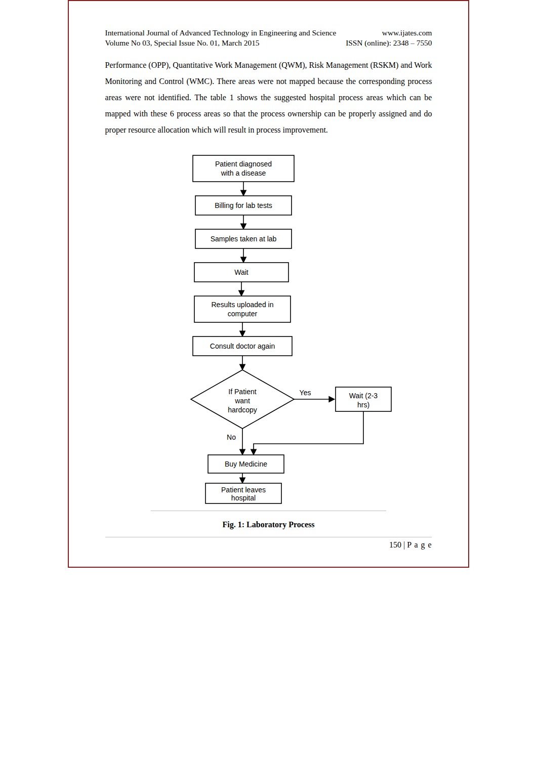International Journal of Advanced Technology in Engineering and Science www.ijates.com
Volume No 03, Special Issue No. 01, March 2015 ISSN (online): 2348 – 7550
Performance (OPP), Quantitative Work Management (QWM), Risk Management (RSKM) and Work Monitoring and Control (WMC). There areas were not mapped because the corresponding process areas were not identified. The table 1 shows the suggested hospital process areas which can be mapped with these 6 process areas so that the process ownership can be properly assigned and do proper resource allocation which will result in process improvement.
Patient diagnosed with a disease Billing for lab tests Samples taken at lab Wait Results uploaded in computer Consult doctor again If Patient want hardcopy Yes Wait (2-3 hrs) No Buy Medicine Patient leaves hospital
Fig. 1: Laboratory Process
150 | P a g e